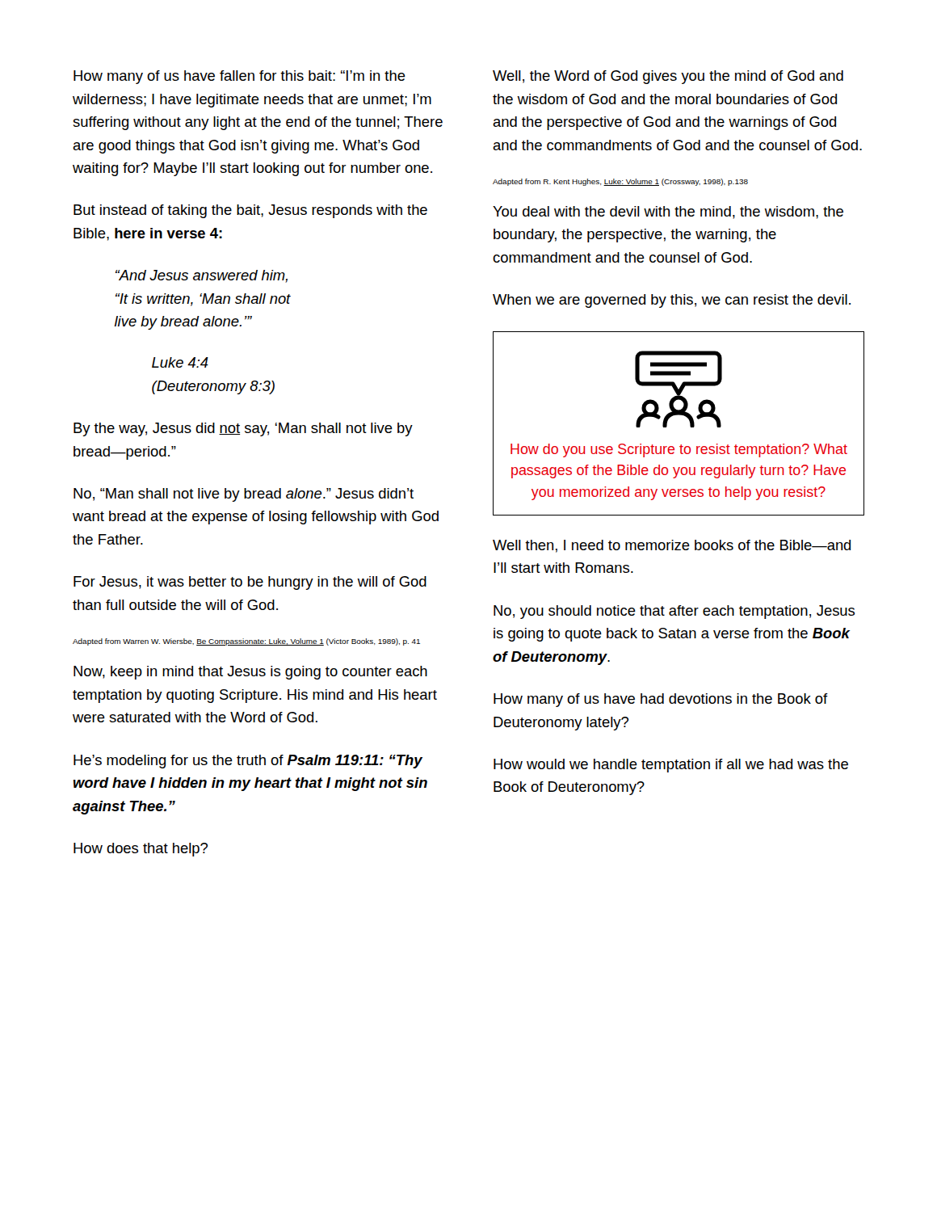How many of us have fallen for this bait: “I’m in the wilderness; I have legitimate needs that are unmet; I’m suffering without any light at the end of the tunnel; There are good things that God isn’t giving me. What’s God waiting for? Maybe I’ll start looking out for number one.
But instead of taking the bait, Jesus responds with the Bible, here in verse 4:
“And Jesus answered him,
“It is written, ‘Man shall not
live by bread alone.’” Luke 4:4
(Deuteronomy 8:3)
By the way, Jesus did not say, ‘Man shall not live by bread—period.”
No, “Man shall not live by bread alone.” Jesus didn’t want bread at the expense of losing fellowship with God the Father.
For Jesus, it was better to be hungry in the will of God than full outside the will of God.
Adapted from Warren W. Wiersbe, Be Compassionate: Luke, Volume 1 (Victor Books, 1989), p. 41
Now, keep in mind that Jesus is going to counter each temptation by quoting Scripture. His mind and His heart were saturated with the Word of God.
He’s modeling for us the truth of Psalm 119:11: “Thy word have I hidden in my heart that I might not sin against Thee.”
How does that help?
Well, the Word of God gives you the mind of God and the wisdom of God and the moral boundaries of God and the perspective of God and the warnings of God and the commandments of God and the counsel of God.
Adapted from R. Kent Hughes, Luke: Volume 1 (Crossway, 1998), p.138
You deal with the devil with the mind, the wisdom, the boundary, the perspective, the warning, the commandment and the counsel of God.
When we are governed by this, we can resist the devil.
How do you use Scripture to resist temptation? What passages of the Bible do you regularly turn to? Have you memorized any verses to help you resist?
Well then, I need to memorize books of the Bible—and I’ll start with Romans.
No, you should notice that after each temptation, Jesus is going to quote back to Satan a verse from the Book of Deuteronomy.
How many of us have had devotions in the Book of Deuteronomy lately?
How would we handle temptation if all we had was the Book of Deuteronomy?